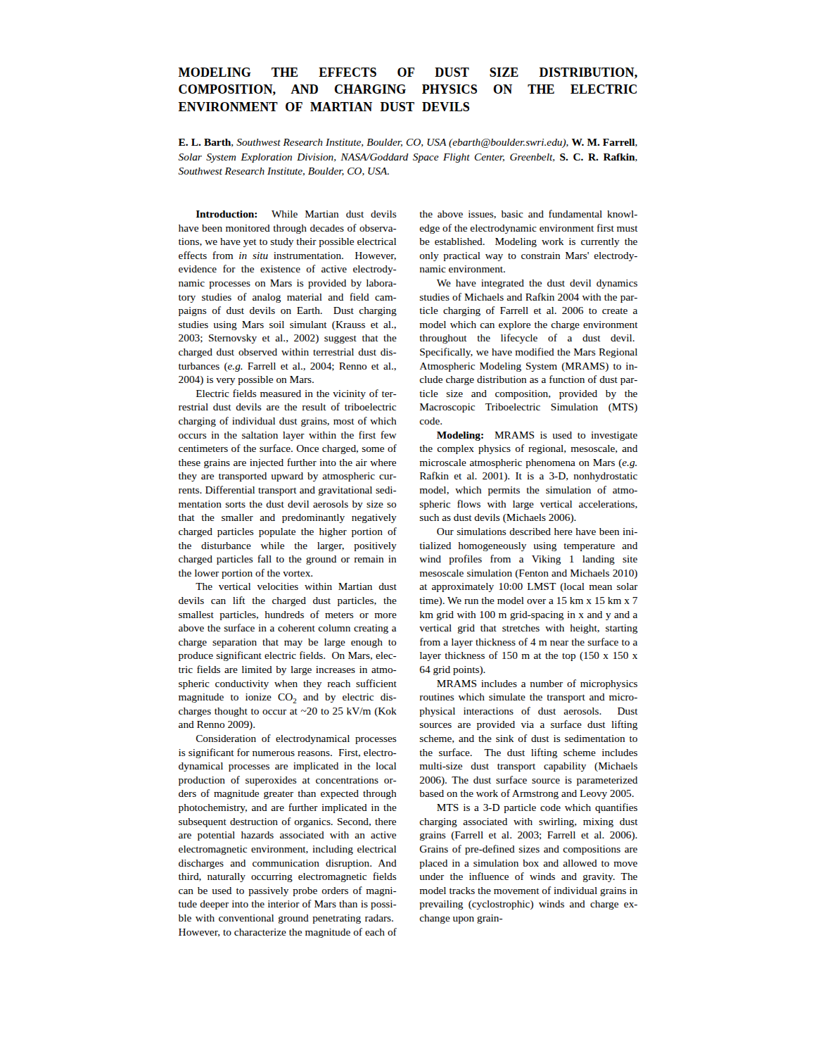Modeling the Effects of Dust Size Distribution, Composition, and Charging Physics on the Electric Environment of Martian Dust Devils
E. L. Barth, Southwest Research Institute, Boulder, CO, USA (ebarth@boulder.swri.edu), W. M. Farrell, Solar System Exploration Division, NASA/Goddard Space Flight Center, Greenbelt, S. C. R. Rafkin, Southwest Research Institute, Boulder, CO, USA.
Introduction: While Martian dust devils have been monitored through decades of observations, we have yet to study their possible electrical effects from in situ instrumentation. However, evidence for the existence of active electrodynamic processes on Mars is provided by laboratory studies of analog material and field campaigns of dust devils on Earth. Dust charging studies using Mars soil simulant (Krauss et al., 2003; Sternovsky et al., 2002) suggest that the charged dust observed within terrestrial dust disturbances (e.g. Farrell et al., 2004; Renno et al., 2004) is very possible on Mars.
Electric fields measured in the vicinity of terrestrial dust devils are the result of triboelectric charging of individual dust grains, most of which occurs in the saltation layer within the first few centimeters of the surface. Once charged, some of these grains are injected further into the air where they are transported upward by atmospheric currents. Differential transport and gravitational sedimentation sorts the dust devil aerosols by size so that the smaller and predominantly negatively charged particles populate the higher portion of the disturbance while the larger, positively charged particles fall to the ground or remain in the lower portion of the vortex.
The vertical velocities within Martian dust devils can lift the charged dust particles, the smallest particles, hundreds of meters or more above the surface in a coherent column creating a charge separation that may be large enough to produce significant electric fields. On Mars, electric fields are limited by large increases in atmospheric conductivity when they reach sufficient magnitude to ionize CO2 and by electric discharges thought to occur at ~20 to 25 kV/m (Kok and Renno 2009).
Consideration of electrodynamical processes is significant for numerous reasons. First, electrodynamical processes are implicated in the local production of superoxides at concentrations orders of magnitude greater than expected through photochemistry, and are further implicated in the subsequent destruction of organics. Second, there are potential hazards associated with an active electromagnetic environment, including electrical discharges and communication disruption. And third, naturally occurring electromagnetic fields can be used to passively probe orders of magnitude deeper into the interior of Mars than is possible with conventional ground penetrating radars. However, to characterize the magnitude of each of the above issues, basic and fundamental knowledge of the electrodynamic environment first must be established. Modeling work is currently the only practical way to constrain Mars' electrodynamic environment.
We have integrated the dust devil dynamics studies of Michaels and Rafkin 2004 with the particle charging of Farrell et al. 2006 to create a model which can explore the charge environment throughout the lifecycle of a dust devil. Specifically, we have modified the Mars Regional Atmospheric Modeling System (MRAMS) to include charge distribution as a function of dust particle size and composition, provided by the Macroscopic Triboelectric Simulation (MTS) code.
Modeling: MRAMS is used to investigate the complex physics of regional, mesoscale, and microscale atmospheric phenomena on Mars (e.g. Rafkin et al. 2001). It is a 3-D, nonhydrostatic model, which permits the simulation of atmospheric flows with large vertical accelerations, such as dust devils (Michaels 2006).
Our simulations described here have been initialized homogeneously using temperature and wind profiles from a Viking 1 landing site mesoscale simulation (Fenton and Michaels 2010) at approximately 10:00 LMST (local mean solar time). We run the model over a 15 km x 15 km x 7 km grid with 100 m grid-spacing in x and y and a vertical grid that stretches with height, starting from a layer thickness of 4 m near the surface to a layer thickness of 150 m at the top (150 x 150 x 64 grid points).
MRAMS includes a number of microphysics routines which simulate the transport and microphysical interactions of dust aerosols. Dust sources are provided via a surface dust lifting scheme, and the sink of dust is sedimentation to the surface. The dust lifting scheme includes multi-size dust transport capability (Michaels 2006). The dust surface source is parameterized based on the work of Armstrong and Leovy 2005.
MTS is a 3-D particle code which quantifies charging associated with swirling, mixing dust grains (Farrell et al. 2003; Farrell et al. 2006). Grains of pre-defined sizes and compositions are placed in a simulation box and allowed to move under the influence of winds and gravity. The model tracks the movement of individual grains in prevailing (cyclostrophic) winds and charge exchange upon grain-